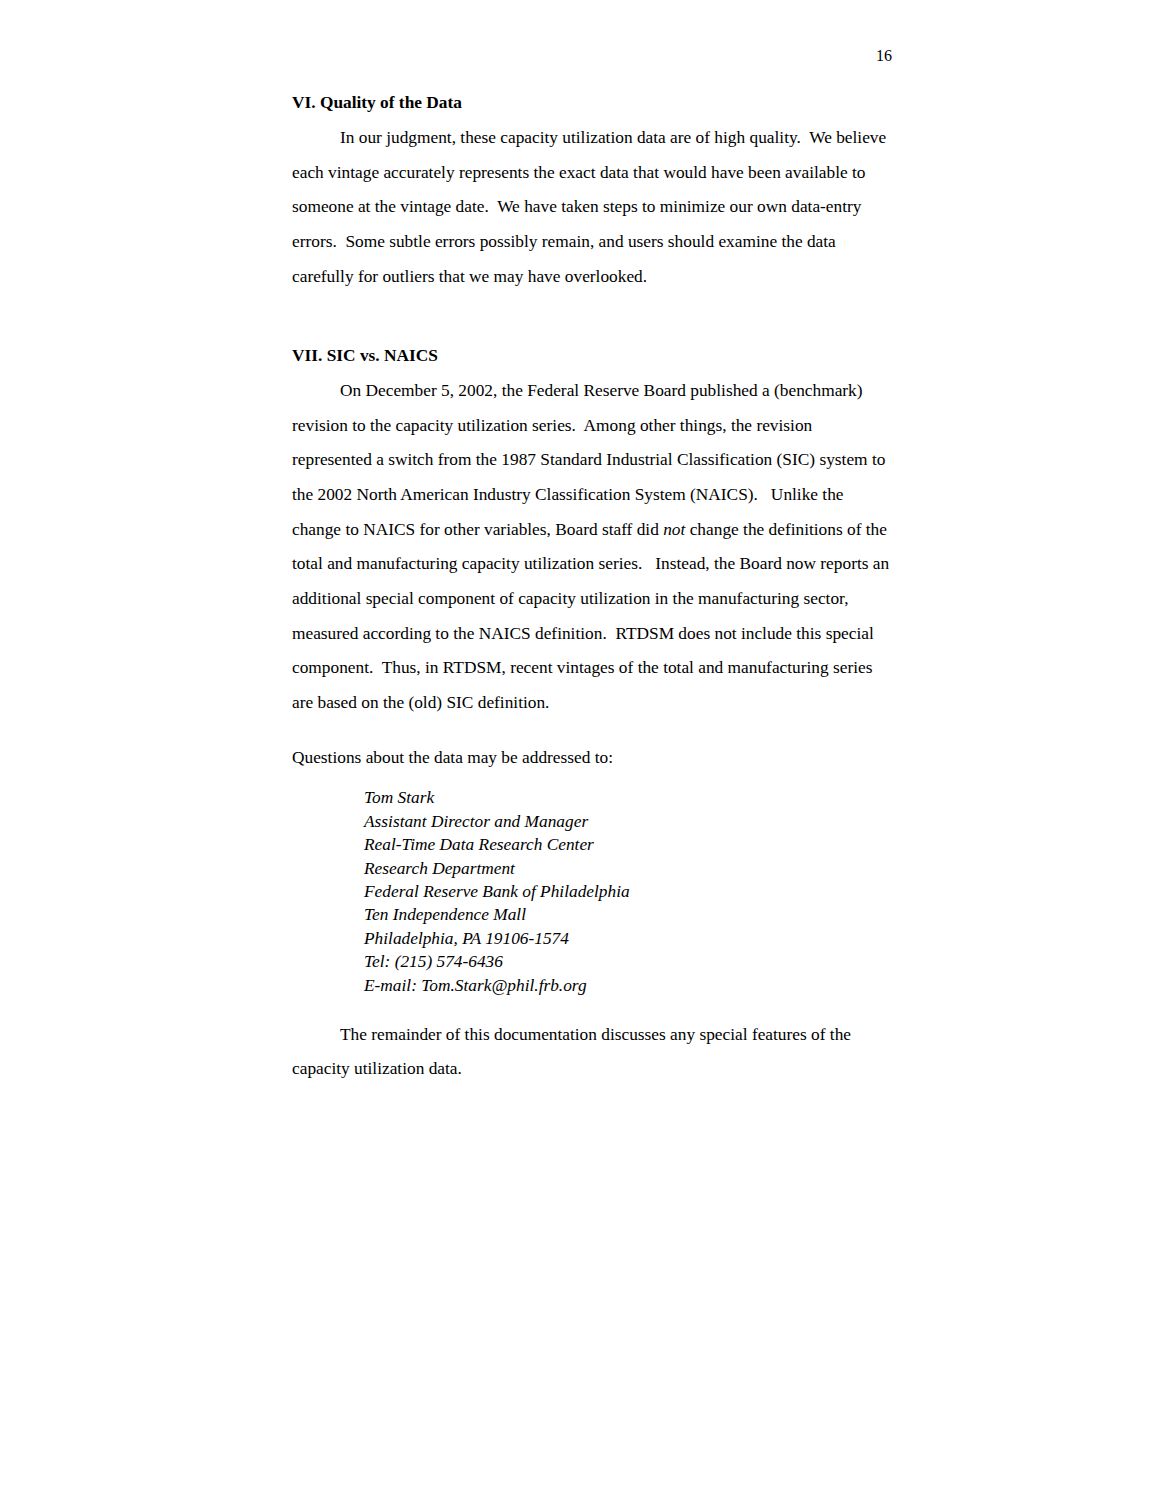16
VI. Quality of the Data
In our judgment, these capacity utilization data are of high quality. We believe each vintage accurately represents the exact data that would have been available to someone at the vintage date. We have taken steps to minimize our own data-entry errors. Some subtle errors possibly remain, and users should examine the data carefully for outliers that we may have overlooked.
VII. SIC vs. NAICS
On December 5, 2002, the Federal Reserve Board published a (benchmark) revision to the capacity utilization series. Among other things, the revision represented a switch from the 1987 Standard Industrial Classification (SIC) system to the 2002 North American Industry Classification System (NAICS). Unlike the change to NAICS for other variables, Board staff did not change the definitions of the total and manufacturing capacity utilization series. Instead, the Board now reports an additional special component of capacity utilization in the manufacturing sector, measured according to the NAICS definition. RTDSM does not include this special component. Thus, in RTDSM, recent vintages of the total and manufacturing series are based on the (old) SIC definition.
Questions about the data may be addressed to:
Tom Stark
Assistant Director and Manager
Real-Time Data Research Center
Research Department
Federal Reserve Bank of Philadelphia
Ten Independence Mall
Philadelphia, PA 19106-1574
Tel: (215) 574-6436
E-mail: Tom.Stark@phil.frb.org
The remainder of this documentation discusses any special features of the capacity utilization data.